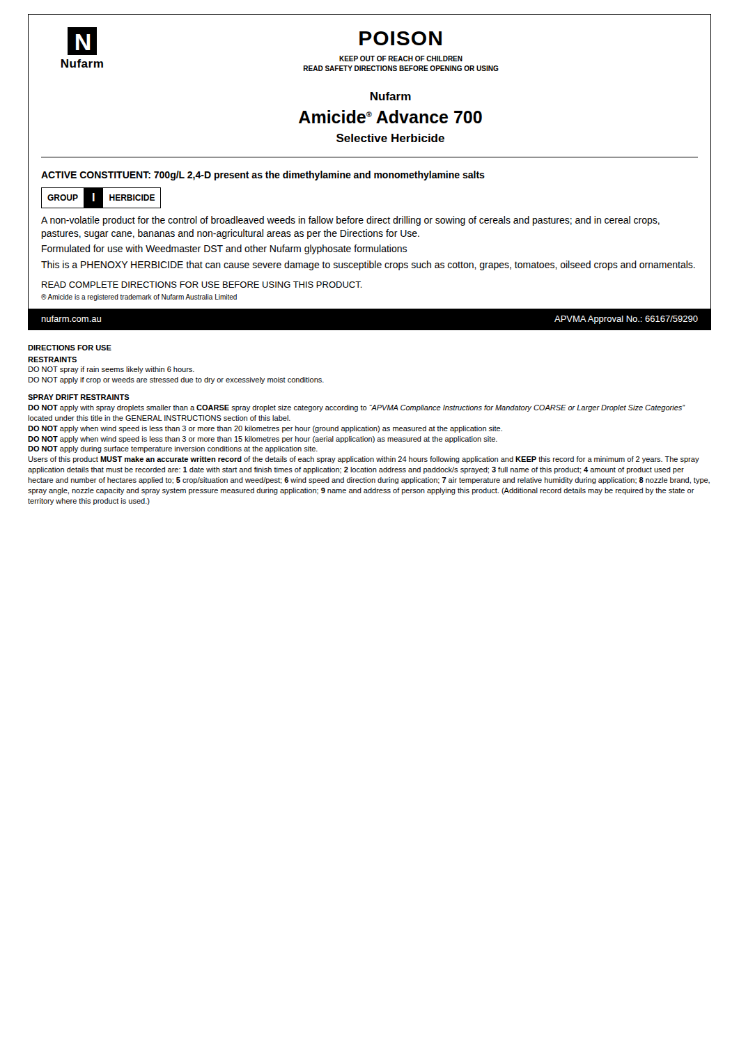N
Nufarm
POISON
KEEP OUT OF REACH OF CHILDREN
READ SAFETY DIRECTIONS BEFORE OPENING OR USING
Nufarm
Amicide® Advance 700
Selective Herbicide
ACTIVE CONSTITUENT: 700g/L 2,4-D present as the dimethylamine and monomethylamine salts
GROUP IHERBICIDE
A non-volatile product for the control of broadleaved weeds in fallow before direct drilling or sowing of cereals and pastures; and in cereal crops, pastures, sugar cane, bananas and non-agricultural areas as per the Directions for Use.
Formulated for use with Weedmaster DST and other Nufarm glyphosate formulations
This is a PHENOXY HERBICIDE that can cause severe damage to susceptible crops such as cotton, grapes, tomatoes, oilseed crops and ornamentals.
READ COMPLETE DIRECTIONS FOR USE BEFORE USING THIS PRODUCT.
® Amicide is a registered trademark of Nufarm Australia Limited
nufarm.com.au APVMA Approval No.: 66167/59290
Directions for Use
Restraints
DO NOT spray if rain seems likely within 6 hours.
DO NOT apply if crop or weeds are stressed due to dry or excessively moist conditions.
Spray Drift Restraints
DO NOT apply with spray droplets smaller than a COARSE spray droplet size category according to “APVMA Compliance Instructions for Mandatory COARSE or Larger Droplet Size Categories” located under this title in the GENERAL INSTRUCTIONS section of this label.
DO NOT apply when wind speed is less than 3 or more than 20 kilometres per hour (ground application) as measured at the application site.
DO NOT apply when wind speed is less than 3 or more than 15 kilometres per hour (aerial application) as measured at the application site.
DO NOT apply during surface temperature inversion conditions at the application site.
Users of this product MUST make an accurate written record of the details of each spray application within 24 hours following application and KEEP this record for a minimum of 2 years. The spray application details that must be recorded are: 1 date with start and finish times of application; 2 location address and paddock/s sprayed; 3 full name of this product; 4 amount of product used per hectare and number of hectares applied to; 5 crop/situation and weed/pest; 6 wind speed and direction during application; 7 air temperature and relative humidity during application; 8 nozzle brand, type, spray angle, nozzle capacity and spray system pressure measured during application; 9 name and address of person applying this product. (Additional record details may be required by the state or territory where this product is used.)